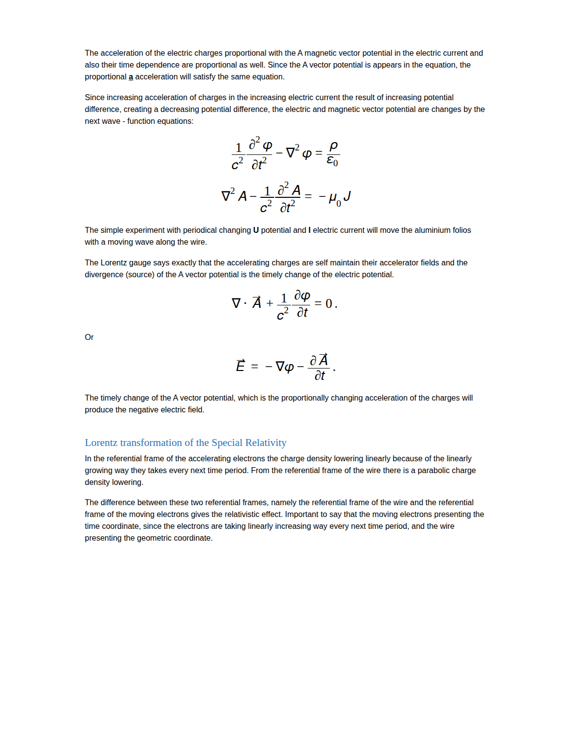The acceleration of the electric charges proportional with the A magnetic vector potential in the electric current and also their time dependence are proportional as well. Since the A vector potential is appears in the equation, the proportional a acceleration will satisfy the same equation.
Since increasing acceleration of charges in the increasing electric current the result of increasing potential difference, creating a decreasing potential difference, the electric and magnetic vector potential are changes by the next wave - function equations:
1 c2 ∂2φ ∂t2 − ∇2 φ = ρ ε0
∇2 A − 1 c2 ∂2A ∂t2 = − μ0 J
The simple experiment with periodical changing U potential and I electric current will move the aluminium folios with a moving wave along the wire.
The Lorentz gauge says exactly that the accelerating charges are self maintain their accelerator fields and the divergence (source) of the A vector potential is the timely change of the electric potential.
∇ ⋅ A→ + 1 c2 ∂φ ∂t = 0 .
Or
E→ = − ∇ φ − ∂A→ ∂t .
The timely change of the A vector potential, which is the proportionally changing acceleration of the charges will produce the negative electric field.
Lorentz transformation of the Special Relativity
In the referential frame of the accelerating electrons the charge density lowering linearly because of the linearly growing way they takes every next time period. From the referential frame of the wire there is a parabolic charge density lowering.
The difference between these two referential frames, namely the referential frame of the wire and the referential frame of the moving electrons gives the relativistic effect. Important to say that the moving electrons presenting the time coordinate, since the electrons are taking linearly increasing way every next time period, and the wire presenting the geometric coordinate.